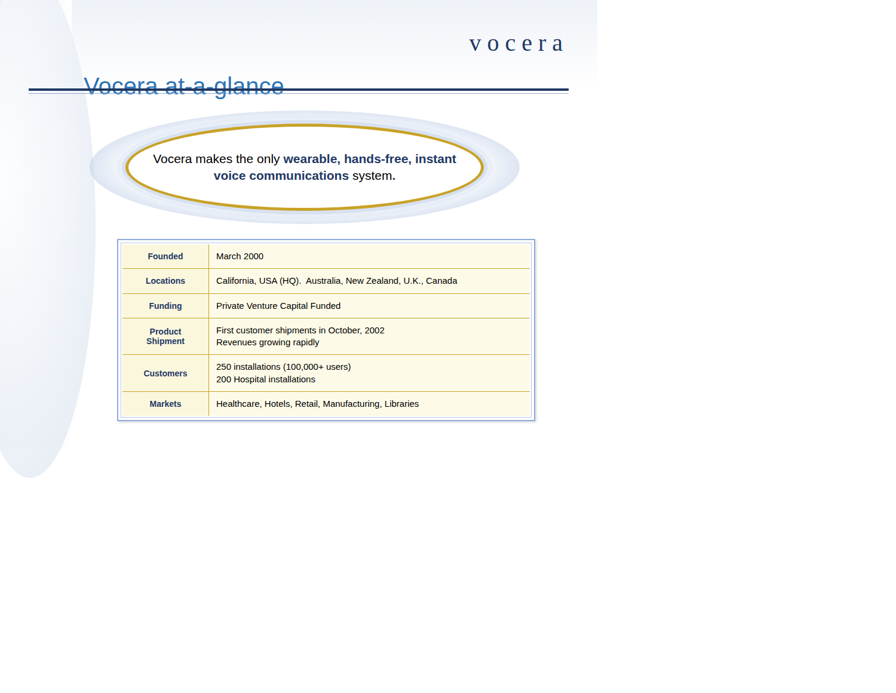vocera
Vocera at-a-glance
Vocera makes the only wearable, hands-free, instant voice communications system.
| Founded | March 2000 |
| Locations | California, USA (HQ). Australia, New Zealand, U.K., Canada |
| Funding | Private Venture Capital Funded |
| Product Shipment | First customer shipments in October, 2002 Revenues growing rapidly |
| Customers | 250 installations (100,000+ users) 200 Hospital installations |
| Markets | Healthcare, Hotels, Retail, Manufacturing, Libraries |